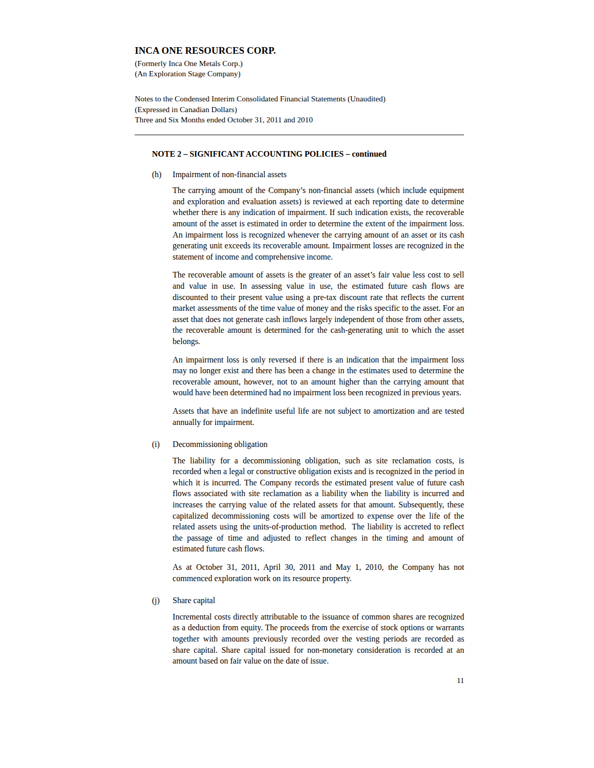INCA ONE RESOURCES CORP.
(Formerly Inca One Metals Corp.)
(An Exploration Stage Company)
Notes to the Condensed Interim Consolidated Financial Statements (Unaudited)
(Expressed in Canadian Dollars)
Three and Six Months ended October 31, 2011 and 2010
NOTE 2 – SIGNIFICANT ACCOUNTING POLICIES – continued
(h)
Impairment of non-financial assets
The carrying amount of the Company’s non-financial assets (which include equipment and exploration and evaluation assets) is reviewed at each reporting date to determine whether there is any indication of impairment. If such indication exists, the recoverable amount of the asset is estimated in order to determine the extent of the impairment loss. An impairment loss is recognized whenever the carrying amount of an asset or its cash generating unit exceeds its recoverable amount. Impairment losses are recognized in the statement of income and comprehensive income.
The recoverable amount of assets is the greater of an asset’s fair value less cost to sell and value in use. In assessing value in use, the estimated future cash flows are discounted to their present value using a pre-tax discount rate that reflects the current market assessments of the time value of money and the risks specific to the asset. For an asset that does not generate cash inflows largely independent of those from other assets, the recoverable amount is determined for the cash-generating unit to which the asset belongs.
An impairment loss is only reversed if there is an indication that the impairment loss may no longer exist and there has been a change in the estimates used to determine the recoverable amount, however, not to an amount higher than the carrying amount that would have been determined had no impairment loss been recognized in previous years.
Assets that have an indefinite useful life are not subject to amortization and are tested annually for impairment.
(i)
Decommissioning obligation
The liability for a decommissioning obligation, such as site reclamation costs, is recorded when a legal or constructive obligation exists and is recognized in the period in which it is incurred. The Company records the estimated present value of future cash flows associated with site reclamation as a liability when the liability is incurred and increases the carrying value of the related assets for that amount. Subsequently, these capitalized decommissioning costs will be amortized to expense over the life of the related assets using the units-of-production method. The liability is accreted to reflect the passage of time and adjusted to reflect changes in the timing and amount of estimated future cash flows.
As at October 31, 2011, April 30, 2011 and May 1, 2010, the Company has not commenced exploration work on its resource property.
(j)
Share capital
Incremental costs directly attributable to the issuance of common shares are recognized as a deduction from equity. The proceeds from the exercise of stock options or warrants together with amounts previously recorded over the vesting periods are recorded as share capital. Share capital issued for non-monetary consideration is recorded at an amount based on fair value on the date of issue.
11